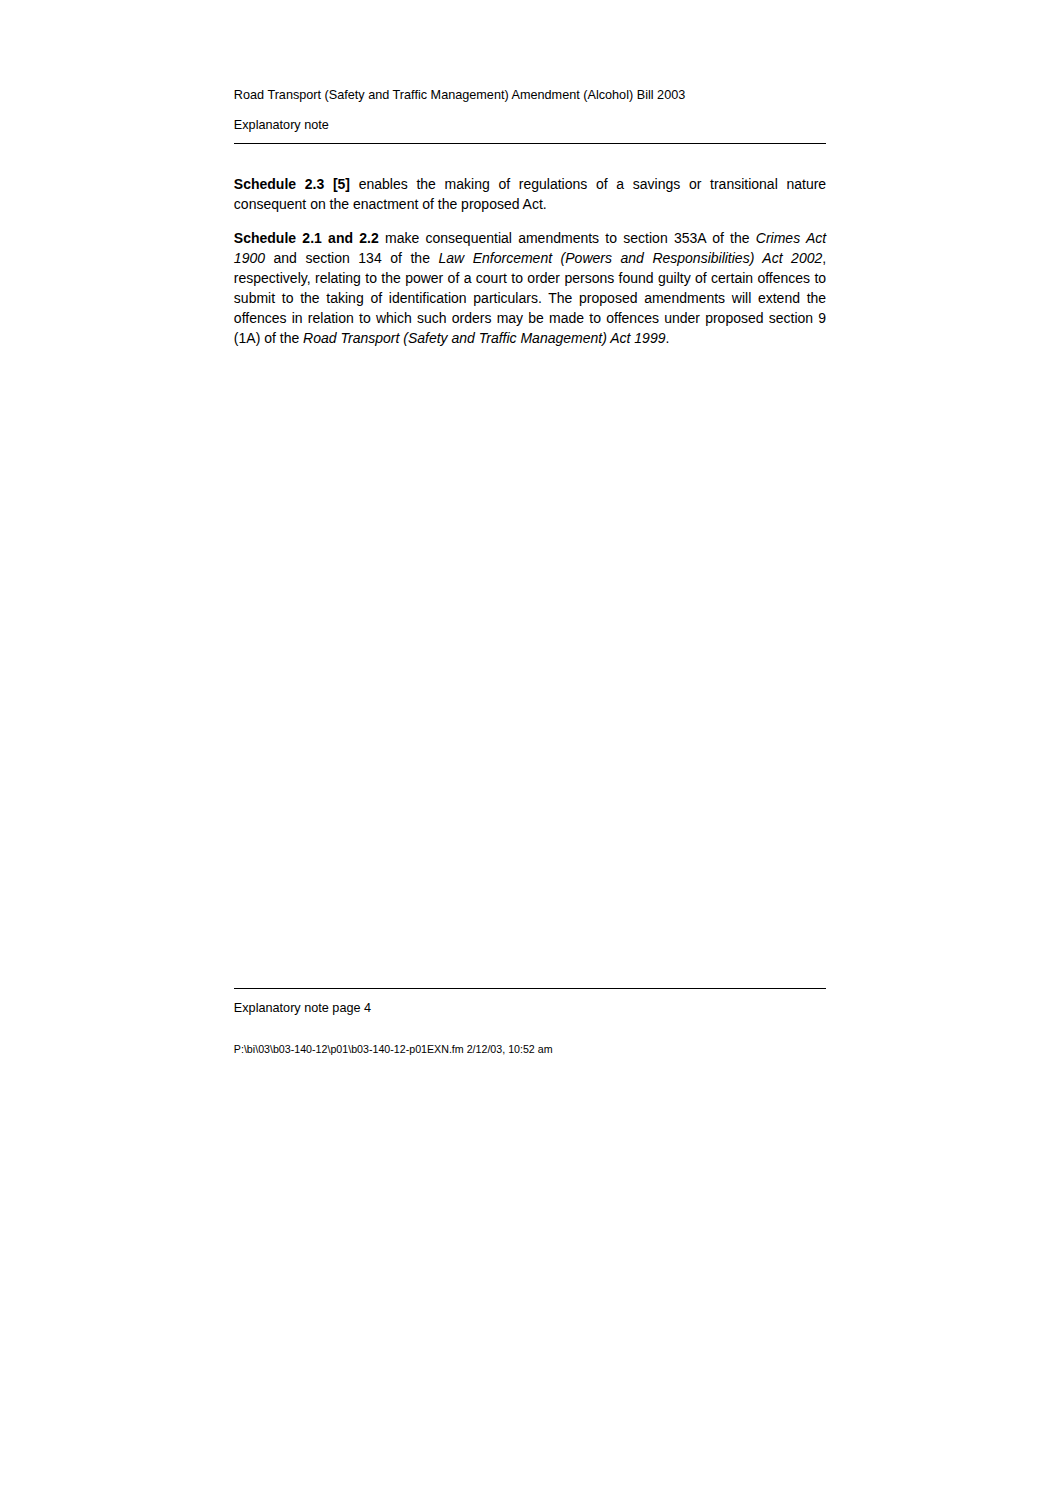Road Transport (Safety and Traffic Management) Amendment (Alcohol) Bill 2003
Explanatory note
Schedule 2.3 [5] enables the making of regulations of a savings or transitional nature consequent on the enactment of the proposed Act.
Schedule 2.1 and 2.2 make consequential amendments to section 353A of the Crimes Act 1900 and section 134 of the Law Enforcement (Powers and Responsibilities) Act 2002, respectively, relating to the power of a court to order persons found guilty of certain offences to submit to the taking of identification particulars. The proposed amendments will extend the offences in relation to which such orders may be made to offences under proposed section 9 (1A) of the Road Transport (Safety and Traffic Management) Act 1999.
Explanatory note page 4
P:\bi\03\b03-140-12\p01\b03-140-12-p01EXN.fm 2/12/03, 10:52 am